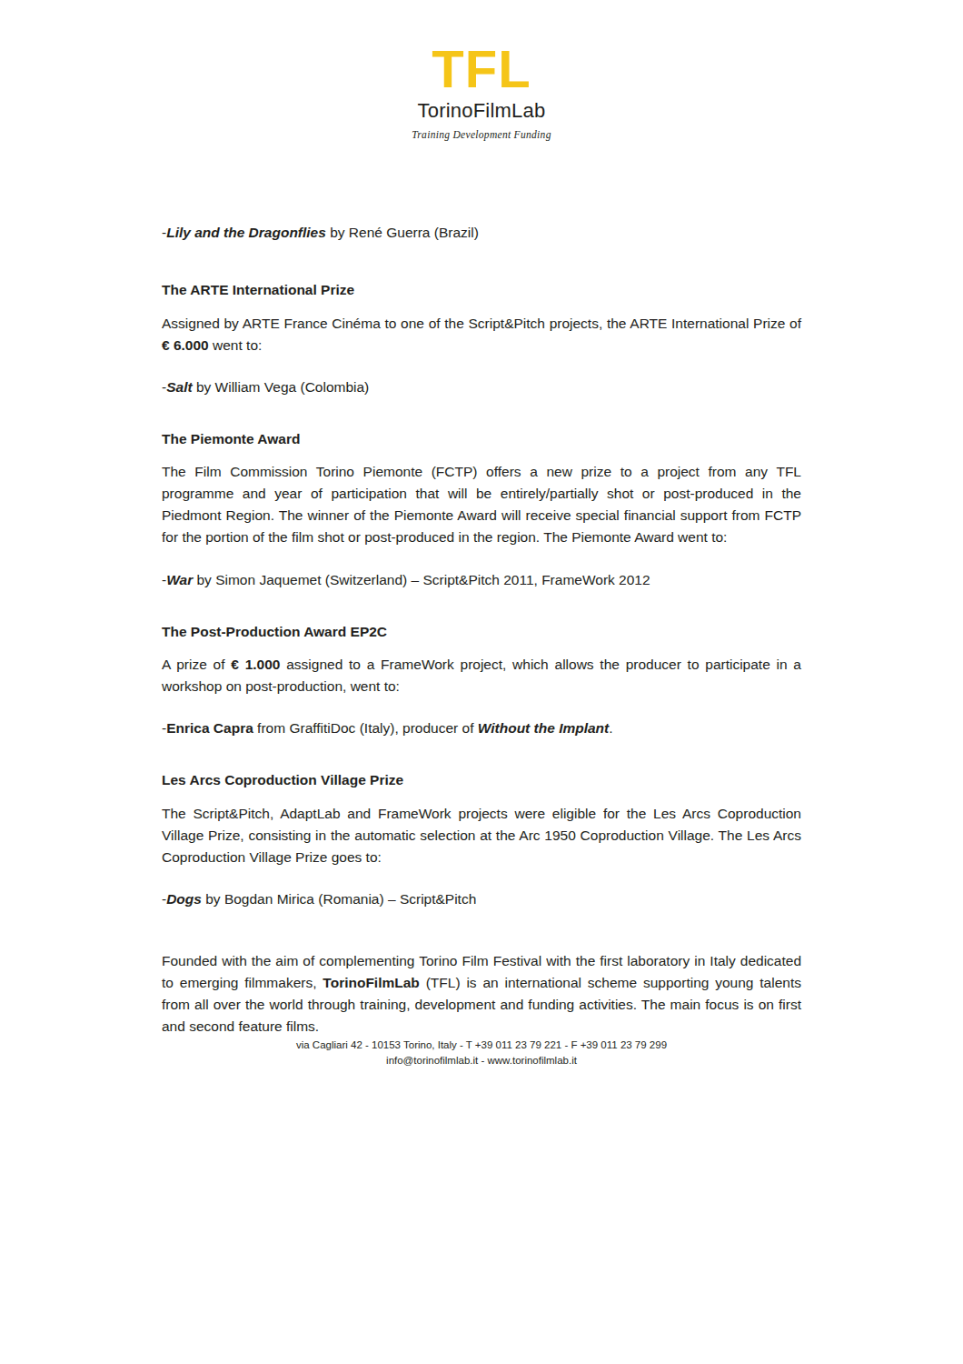TFL
TorinoFilmLab
Training Development Funding
-Lily and the Dragonflies by René Guerra (Brazil)
The ARTE International Prize
Assigned by ARTE France Cinéma to one of the Script&Pitch projects, the ARTE International Prize of € 6.000 went to:
-Salt by William Vega (Colombia)
The Piemonte Award
The Film Commission Torino Piemonte (FCTP) offers a new prize to a project from any TFL programme and year of participation that will be entirely/partially shot or post-produced in the Piedmont Region. The winner of the Piemonte Award will receive special financial support from FCTP for the portion of the film shot or post-produced in the region. The Piemonte Award went to:
-War by Simon Jaquemet (Switzerland) – Script&Pitch 2011, FrameWork 2012
The Post-Production Award EP2C
A prize of € 1.000 assigned to a FrameWork project, which allows the producer to participate in a workshop on post-production, went to:
-Enrica Capra from GraffitiDoc (Italy), producer of Without the Implant.
Les Arcs Coproduction Village Prize
The Script&Pitch, AdaptLab and FrameWork projects were eligible for the Les Arcs Coproduction Village Prize, consisting in the automatic selection at the Arc 1950 Coproduction Village. The Les Arcs Coproduction Village Prize goes to:
-Dogs by Bogdan Mirica (Romania) – Script&Pitch
Founded with the aim of complementing Torino Film Festival with the first laboratory in Italy dedicated to emerging filmmakers, TorinoFilmLab (TFL) is an international scheme supporting young talents from all over the world through training, development and funding activities. The main focus is on first and second feature films.
via Cagliari 42 - 10153 Torino, Italy - T +39 011 23 79 221 - F +39 011 23 79 299
info@torinofilmlab.it - www.torinofilmlab.it